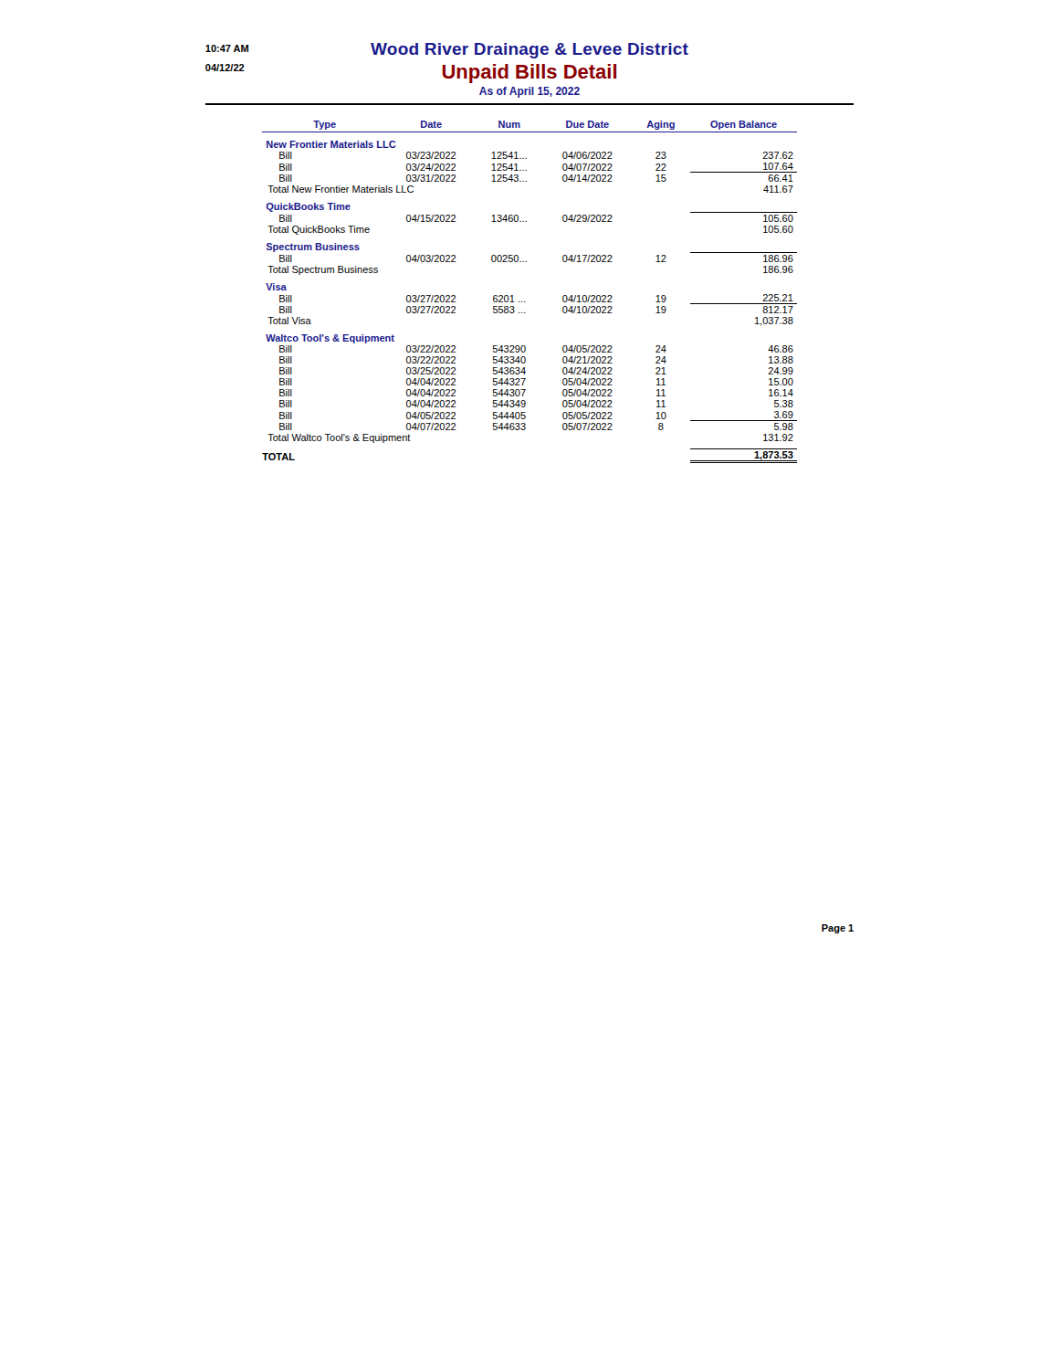10:47 AM
04/12/22
Wood River Drainage & Levee District
Unpaid Bills Detail
As of April 15, 2022
| Type | Date | Num | Due Date | Aging | Open Balance |
| --- | --- | --- | --- | --- | --- |
| New Frontier Materials LLC |
| Bill | 03/23/2022 | 12541... | 04/06/2022 | 23 | 237.62 |
| Bill | 03/24/2022 | 12541... | 04/07/2022 | 22 | 107.64 |
| Bill | 03/31/2022 | 12543... | 04/14/2022 | 15 | 66.41 |
| Total New Frontier Materials LLC | 411.67 |
| QuickBooks Time |
| Bill | 04/15/2022 | 13460... | 04/29/2022 | | 105.60 |
| Total QuickBooks Time | 105.60 |
| Spectrum Business |
| Bill | 04/03/2022 | 00250... | 04/17/2022 | 12 | 186.96 |
| Total Spectrum Business | 186.96 |
| Visa |
| Bill | 03/27/2022 | 6201 ... | 04/10/2022 | 19 | 225.21 |
| Bill | 03/27/2022 | 5583 ... | 04/10/2022 | 19 | 812.17 |
| Total Visa | 1,037.38 |
| Waltco Tool's & Equipment |
| Bill | 03/22/2022 | 543290 | 04/05/2022 | 24 | 46.86 |
| Bill | 03/22/2022 | 543340 | 04/21/2022 | 24 | 13.88 |
| Bill | 03/25/2022 | 543634 | 04/24/2022 | 21 | 24.99 |
| Bill | 04/04/2022 | 544327 | 05/04/2022 | 11 | 15.00 |
| Bill | 04/04/2022 | 544307 | 05/04/2022 | 11 | 16.14 |
| Bill | 04/04/2022 | 544349 | 05/04/2022 | 11 | 5.38 |
| Bill | 04/05/2022 | 544405 | 05/05/2022 | 10 | 3.69 |
| Bill | 04/07/2022 | 544633 | 05/07/2022 | 8 | 5.98 |
| Total Waltco Tool's & Equipment | 131.92 |
| TOTAL | 1,873.53 |
Page 1